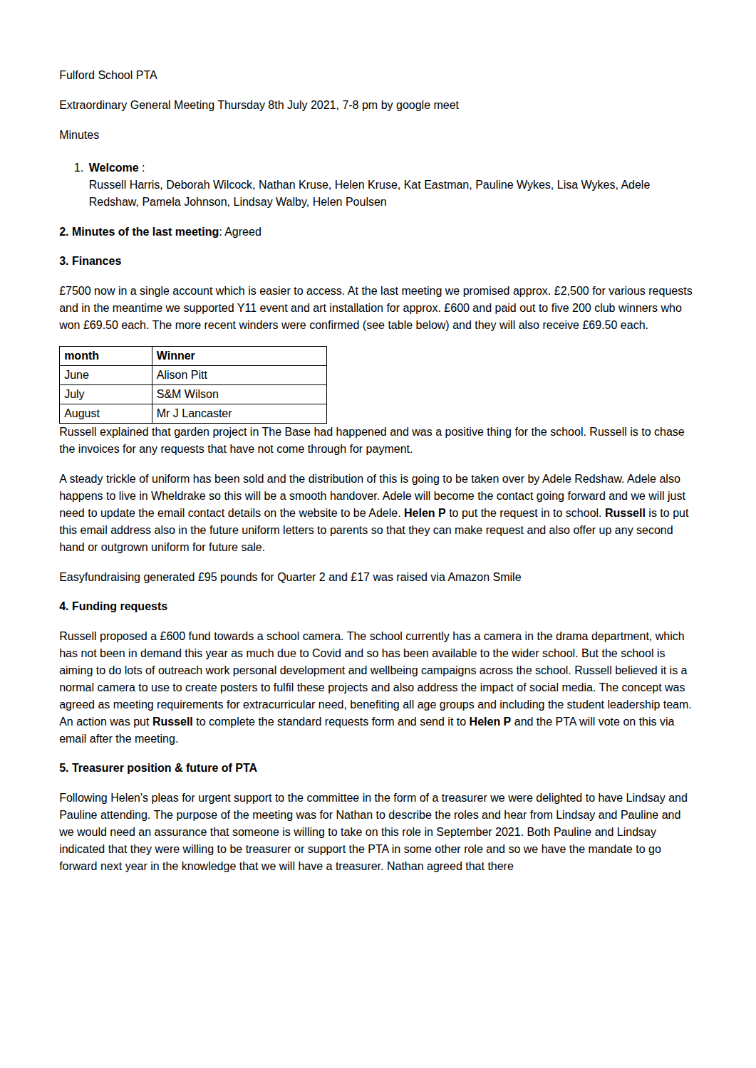Fulford School PTA
Extraordinary General Meeting Thursday 8th July 2021, 7-8 pm by google meet
Minutes
Welcome :
Russell Harris, Deborah Wilcock, Nathan Kruse, Helen Kruse, Kat Eastman, Pauline Wykes, Lisa Wykes, Adele Redshaw, Pamela Johnson, Lindsay Walby, Helen Poulsen
2. Minutes of the last meeting: Agreed
3. Finances
£7500 now in a single account which is easier to access. At the last meeting we promised approx. £2,500 for various requests and in the meantime we supported Y11 event and art installation for approx. £600 and paid out to five 200 club winners who won £69.50 each. The more recent winders were confirmed (see table below) and they will also receive £69.50 each.
| month | Winner |
| --- | --- |
| June | Alison Pitt |
| July | S&M Wilson |
| August | Mr J Lancaster |
Russell explained that garden project in The Base had happened and was a positive thing for the school. Russell is to chase the invoices for any requests that have not come through for payment.
A steady trickle of uniform has been sold and the distribution of this is going to be taken over by Adele Redshaw. Adele also happens to live in Wheldrake so this will be a smooth handover. Adele will become the contact going forward and we will just need to update the email contact details on the website to be Adele. Helen P to put the request in to school. Russell is to put this email address also in the future uniform letters to parents so that they can make request and also offer up any second hand or outgrown uniform for future sale.
Easyfundraising generated £95 pounds for Quarter 2 and £17 was raised via Amazon Smile
4. Funding requests
Russell proposed a £600 fund towards a school camera. The school currently has a camera in the drama department, which has not been in demand this year as much due to Covid and so has been available to the wider school. But the school is aiming to do lots of outreach work personal development and wellbeing campaigns across the school. Russell believed it is a normal camera to use to create posters to fulfil these projects and also address the impact of social media. The concept was agreed as meeting requirements for extracurricular need, benefiting all age groups and including the student leadership team. An action was put Russell to complete the standard requests form and send it to Helen P and the PTA will vote on this via email after the meeting.
5. Treasurer position & future of PTA
Following Helen's pleas for urgent support to the committee in the form of a treasurer we were delighted to have Lindsay and Pauline attending. The purpose of the meeting was for Nathan to describe the roles and hear from Lindsay and Pauline and we would need an assurance that someone is willing to take on this role in September 2021. Both Pauline and Lindsay indicated that they were willing to be treasurer or support the PTA in some other role and so we have the mandate to go forward next year in the knowledge that we will have a treasurer. Nathan agreed that there